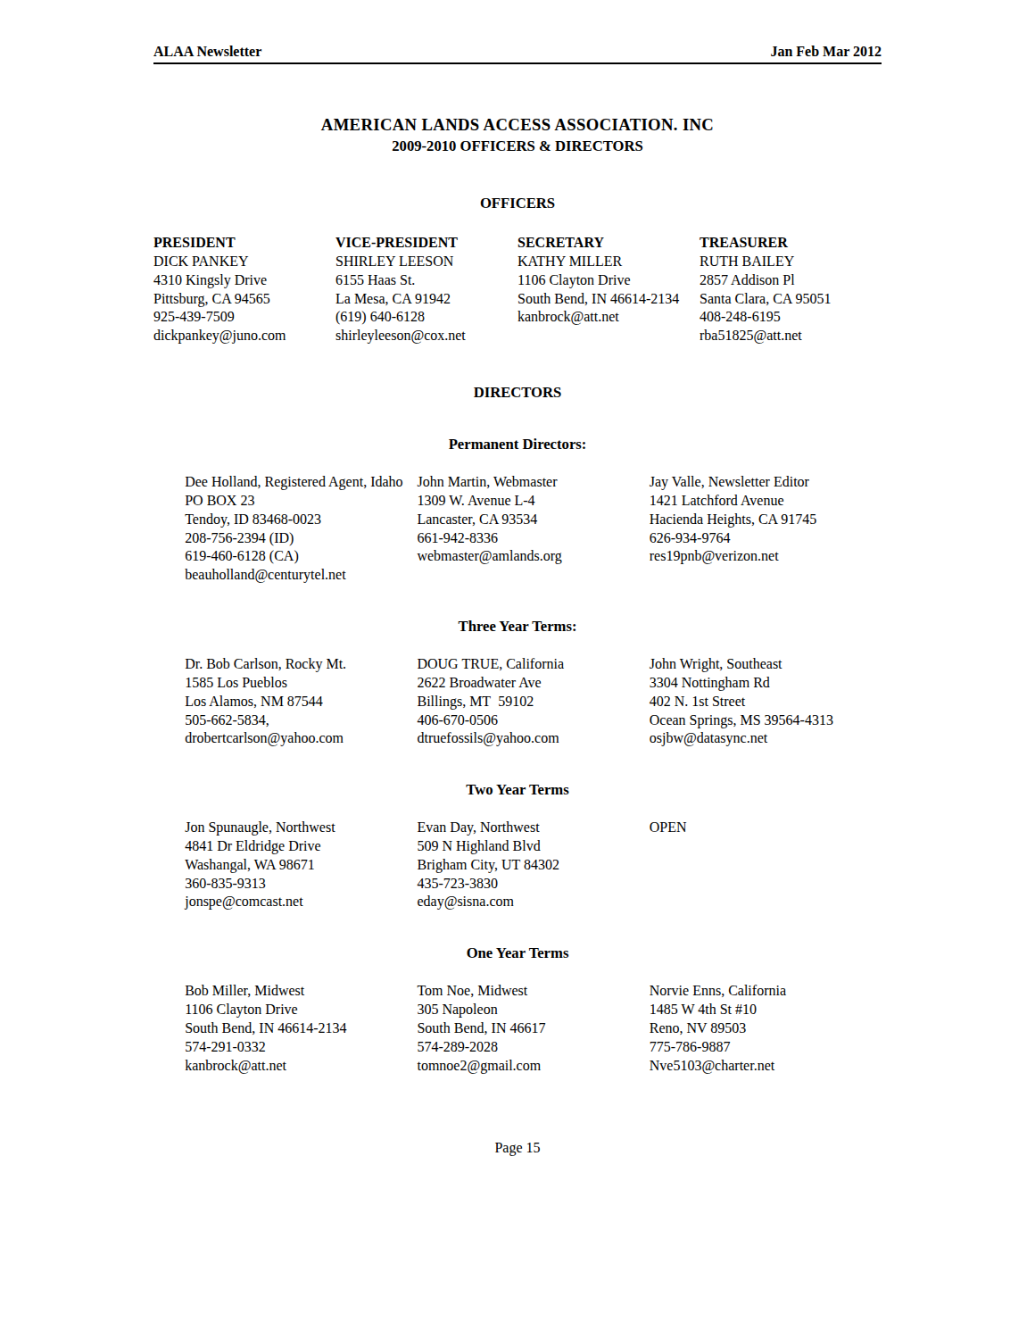ALAA Newsletter Jan Feb Mar 2012
AMERICAN LANDS ACCESS ASSOCIATION. INC
2009-2010 OFFICERS & DIRECTORS
OFFICERS
| President DICK PANKEY 4310 Kingsly Drive Pittsburg, CA 94565 925-439-7509 dickpankey@juno.com | Vice-President SHIRLEY LEESON 6155 Haas St. La Mesa, CA 91942 (619) 640-6128 shirleyleeson@cox.net | Secretary KATHY MILLER 1106 Clayton Drive South Bend, IN 46614-2134 kanbrock@att.net | Treasurer RUTH BAILEY 2857 Addison Pl Santa Clara, CA 95051 408-248-6195 rba51825@att.net |
DIRECTORS
Permanent Directors:
| Dee Holland, Registered Agent, Idaho PO BOX 23 Tendoy, ID 83468-0023 208-756-2394 (ID) 619-460-6128 (CA) beauholland@centurytel.net | John Martin, Webmaster 1309 W. Avenue L-4 Lancaster, CA 93534 661-942-8336 webmaster@amlands.org | Jay Valle, Newsletter Editor 1421 Latchford Avenue Hacienda Heights, CA 91745 626-934-9764 res19pnb@verizon.net |
Three Year Terms:
| Dr. Bob Carlson, Rocky Mt. 1585 Los Pueblos Los Alamos, NM 87544 505-662-5834, drobertcarlson@yahoo.com | DOUG TRUE, California 2622 Broadwater Ave Billings, MT 59102 406-670-0506 dtruefossils@yahoo.com | John Wright, Southeast 3304 Nottingham Rd 402 N. 1st Street Ocean Springs, MS 39564-4313 osjbw@datasync.net |
Two Year Terms
| Jon Spunaugle, Northwest 4841 Dr Eldridge Drive Washangal, WA 98671 360-835-9313 jonspe@comcast.net | Evan Day, Northwest 509 N Highland Blvd Brigham City, UT 84302 435-723-3830 eday@sisna.com | OPEN |
One Year Terms
| Bob Miller, Midwest 1106 Clayton Drive South Bend, IN 46614-2134 574-291-0332 kanbrock@att.net | Tom Noe, Midwest 305 Napoleon South Bend, IN 46617 574-289-2028 tomnoe2@gmail.com | Norvie Enns, California 1485 W 4th St #10 Reno, NV 89503 775-786-9887 Nve5103@charter.net |
Page 15